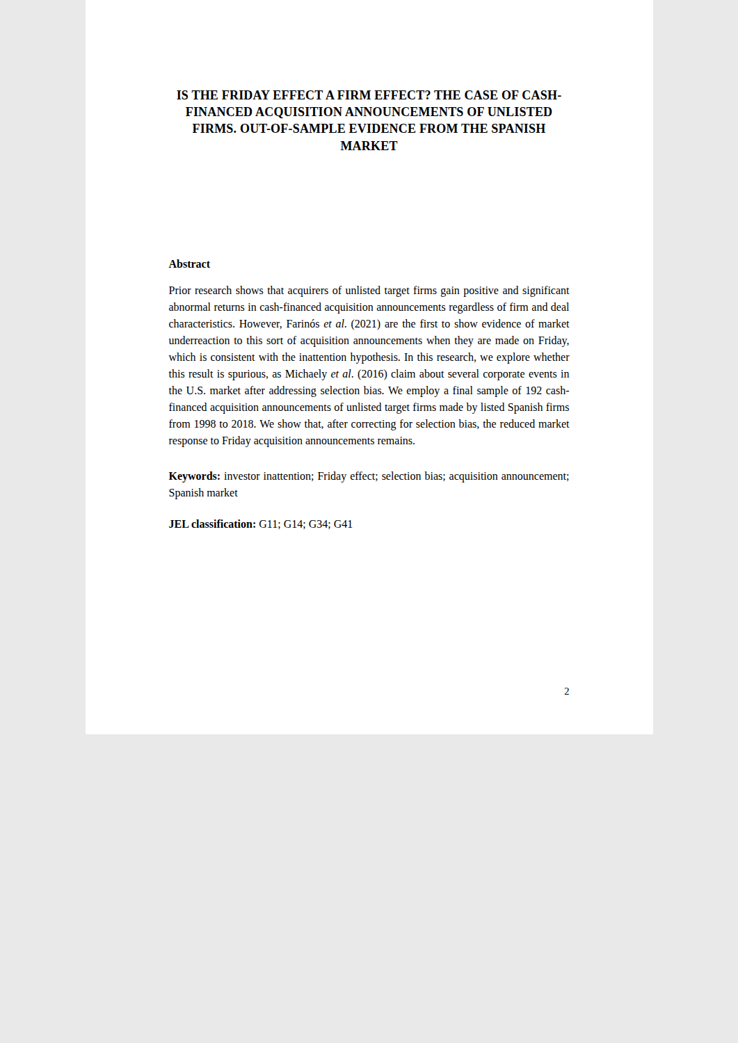Is the Friday Effect a Firm Effect? The Case of Cash-Financed Acquisition Announcements of Unlisted Firms. Out-of-Sample Evidence from the Spanish Market
Abstract
Prior research shows that acquirers of unlisted target firms gain positive and significant abnormal returns in cash-financed acquisition announcements regardless of firm and deal characteristics. However, Farinós et al. (2021) are the first to show evidence of market underreaction to this sort of acquisition announcements when they are made on Friday, which is consistent with the inattention hypothesis. In this research, we explore whether this result is spurious, as Michaely et al. (2016) claim about several corporate events in the U.S. market after addressing selection bias. We employ a final sample of 192 cash-financed acquisition announcements of unlisted target firms made by listed Spanish firms from 1998 to 2018. We show that, after correcting for selection bias, the reduced market response to Friday acquisition announcements remains.
Keywords: investor inattention; Friday effect; selection bias; acquisition announcement; Spanish market
JEL classification: G11; G14; G34; G41
2